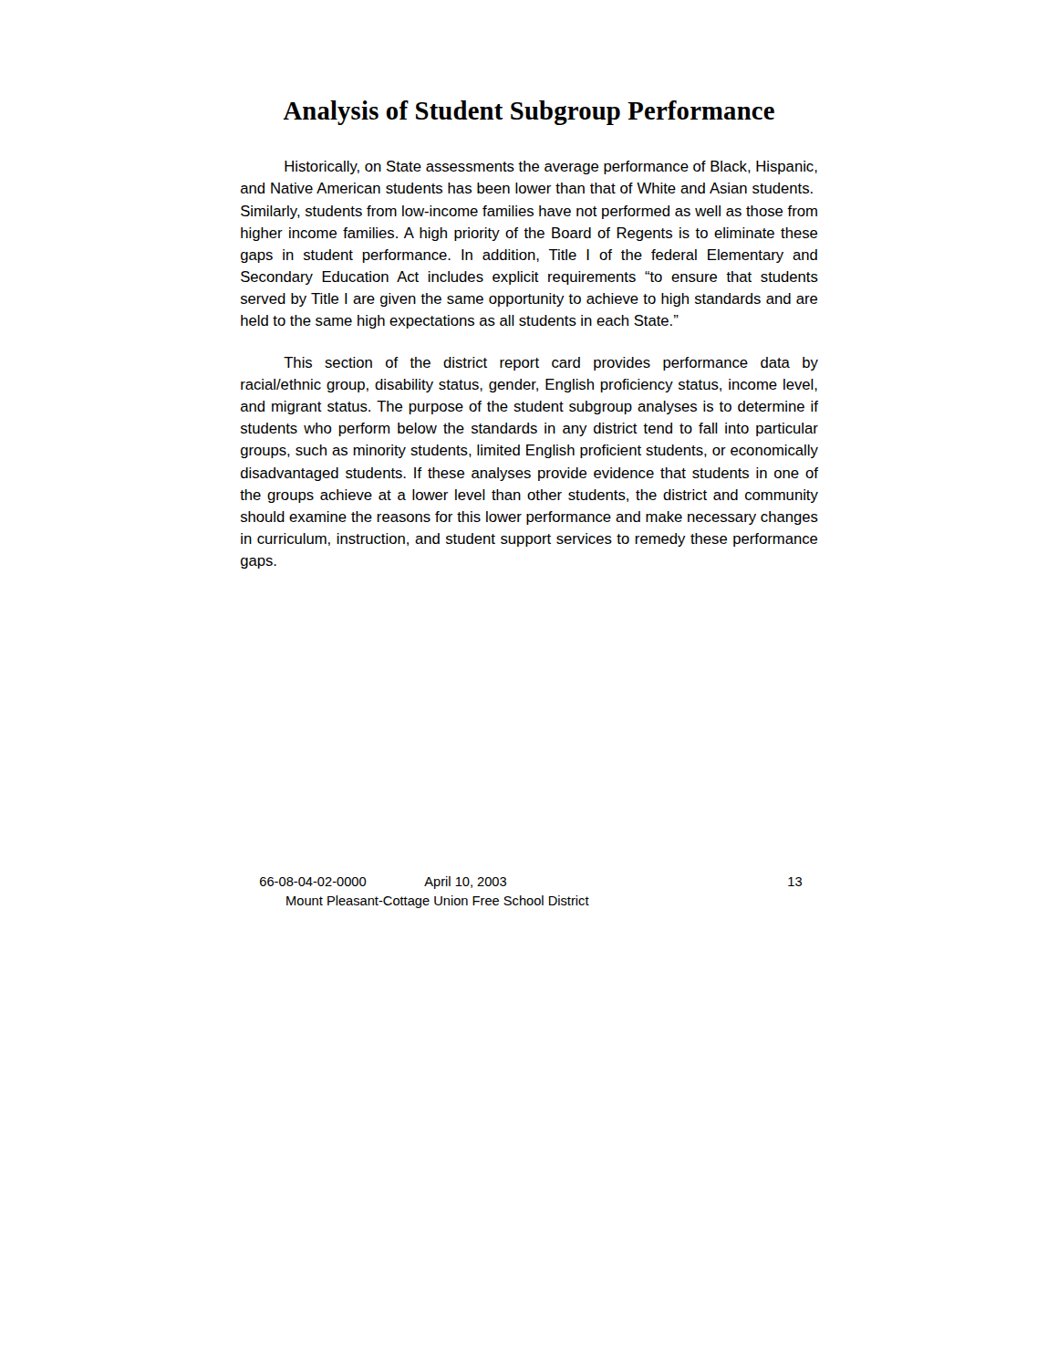Analysis of Student Subgroup Performance
Historically, on State assessments the average performance of Black, Hispanic, and Native American students has been lower than that of White and Asian students. Similarly, students from low-income families have not performed as well as those from higher income families. A high priority of the Board of Regents is to eliminate these gaps in student performance. In addition, Title I of the federal Elementary and Secondary Education Act includes explicit requirements “to ensure that students served by Title I are given the same opportunity to achieve to high standards and are held to the same high expectations as all students in each State.”
This section of the district report card provides performance data by racial/ethnic group, disability status, gender, English proficiency status, income level, and migrant status. The purpose of the student subgroup analyses is to determine if students who perform below the standards in any district tend to fall into particular groups, such as minority students, limited English proficient students, or economically disadvantaged students. If these analyses provide evidence that students in one of the groups achieve at a lower level than other students, the district and community should examine the reasons for this lower performance and make necessary changes in curriculum, instruction, and student support services to remedy these performance gaps.
66-08-04-02-0000 April 10, 2003 Mount Pleasant-Cottage Union Free School District
13